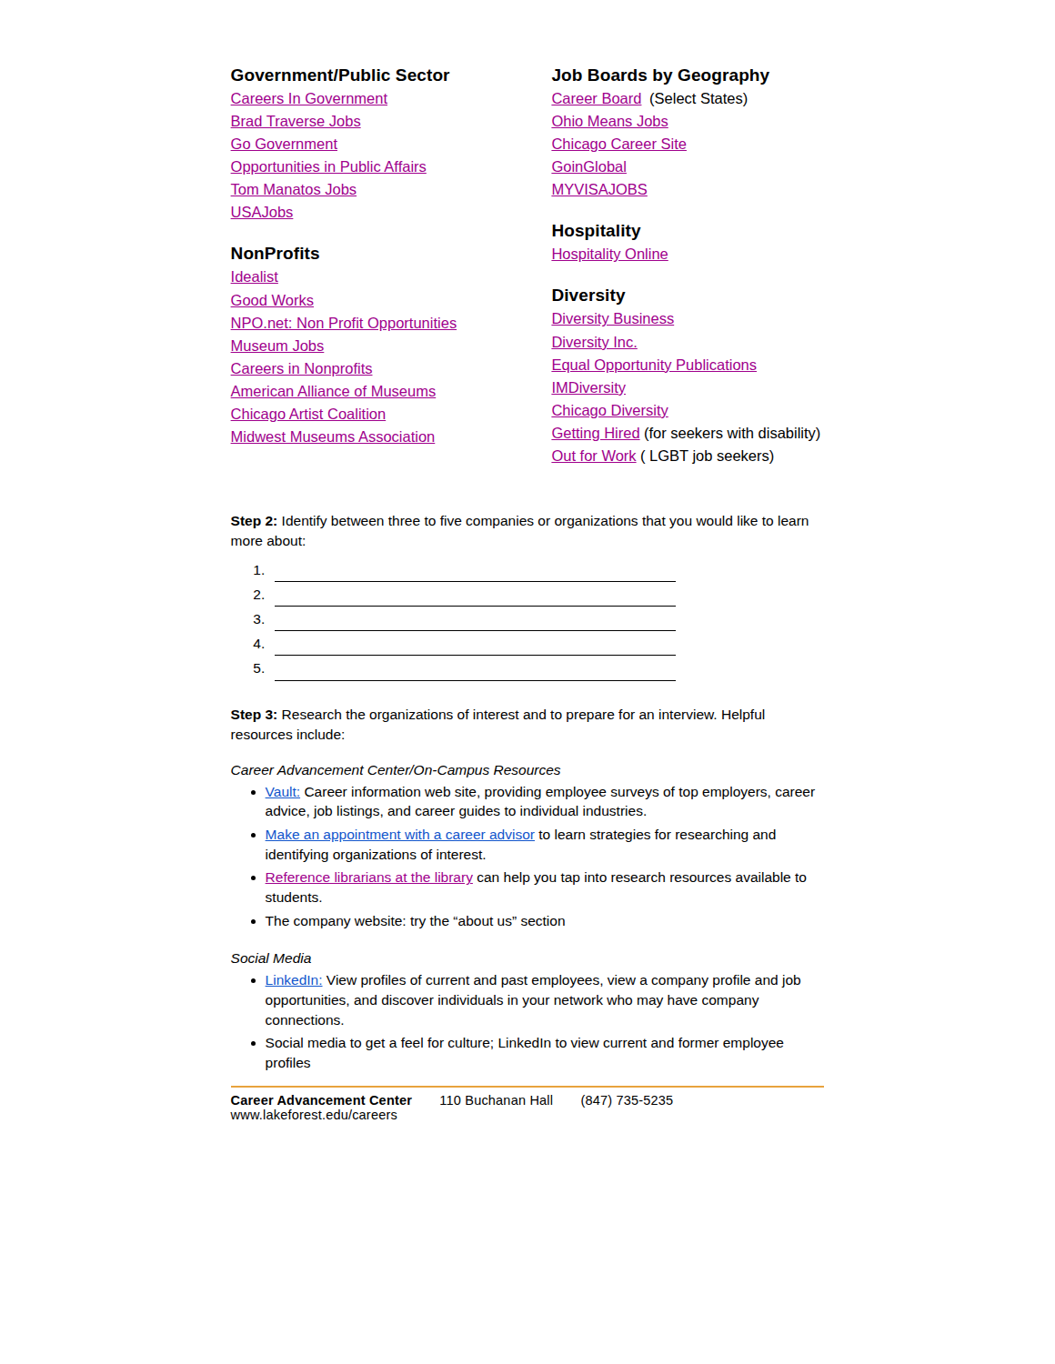Government/Public Sector
Careers In Government
Brad Traverse Jobs
Go Government
Opportunities in Public Affairs
Tom Manatos Jobs
USAJobs
NonProfits
Idealist
Good Works
NPO.net: Non Profit Opportunities
Museum Jobs
Careers in Nonprofits
American Alliance of Museums
Chicago Artist Coalition
Midwest Museums Association
Job Boards by Geography
Career Board (Select States)
Ohio Means Jobs
Chicago Career Site
GoinGlobal
MYVISAJOBS
Hospitality
Hospitality Online
Diversity
Diversity Business
Diversity Inc.
Equal Opportunity Publications
IMDiversity
Chicago Diversity
Getting Hired (for seekers with disability)
Out for Work ( LGBT job seekers)
Step 2: Identify between three to five companies or organizations that you would like to learn more about:
Step 3: Research the organizations of interest and to prepare for an interview. Helpful resources include:
Career Advancement Center/On-Campus Resources
Vault: Career information web site, providing employee surveys of top employers, career advice, job listings, and career guides to individual industries.
Make an appointment with a career advisor to learn strategies for researching and identifying organizations of interest.
Reference librarians at the library can help you tap into research resources available to students.
The company website: try the “about us” section
Social Media
LinkedIn: View profiles of current and past employees, view a company profile and job opportunities, and discover individuals in your network who may have company connections.
Social media to get a feel for culture; LinkedIn to view current and former employee profiles
Career Advancement Center 110 Buchanan Hall (847) 735-5235 www.lakeforest.edu/careers